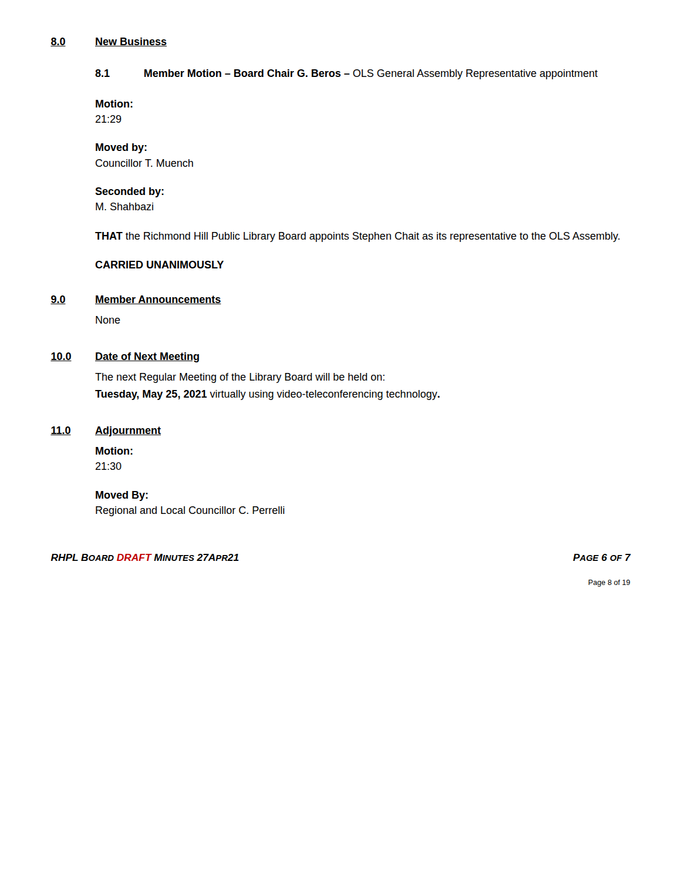8.0
New Business
8.1
Member Motion – Board Chair G. Beros – OLS General Assembly Representative appointment
Motion:
21:29
Moved by:
Councillor T. Muench
Seconded by:
M. Shahbazi
THAT the Richmond Hill Public Library Board appoints Stephen Chait as its representative to the OLS Assembly.
CARRIED UNANIMOUSLY
9.0
Member Announcements
None
10.0
Date of Next Meeting
The next Regular Meeting of the Library Board will be held on:
Tuesday, May 25, 2021 virtually using video-teleconferencing technology.
11.0
Adjournment
Motion:
21:30
Moved By:
Regional and Local Councillor C. Perrelli
RHPL BOARD DRAFT MINUTES 27APR21
PAGE 6 OF 7
Page 8 of 19